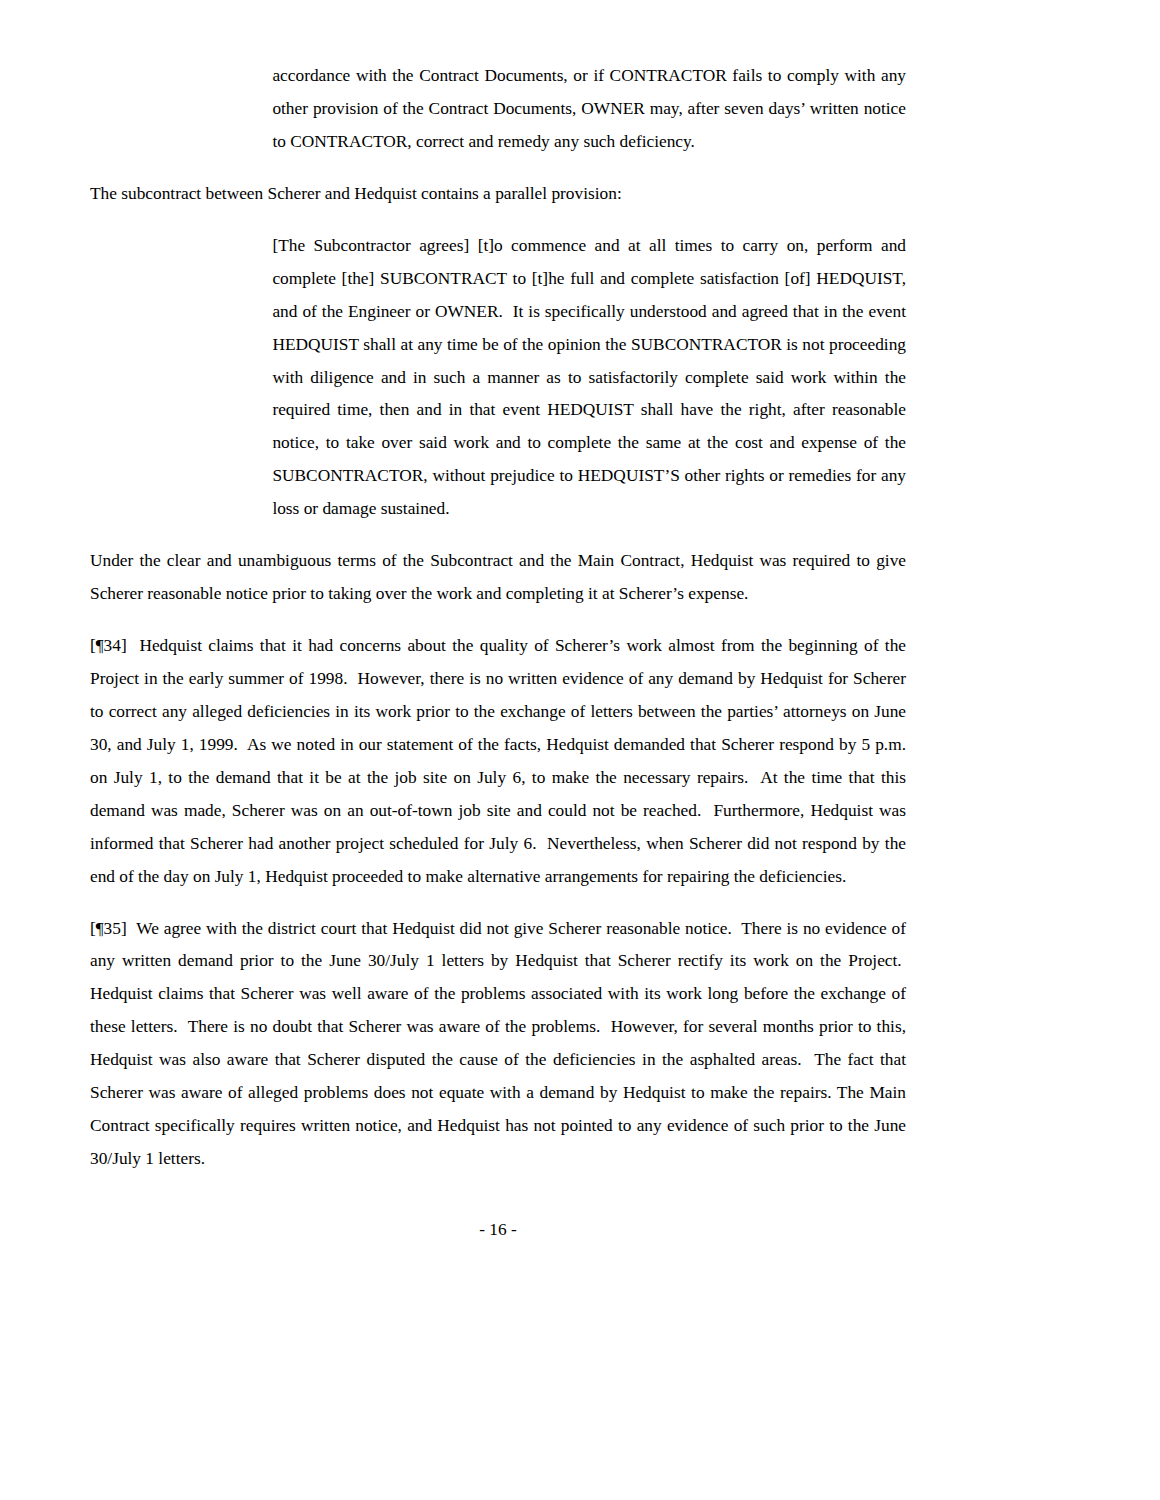accordance with the Contract Documents, or if CONTRACTOR fails to comply with any other provision of the Contract Documents, OWNER may, after seven days’ written notice to CONTRACTOR, correct and remedy any such deficiency.
The subcontract between Scherer and Hedquist contains a parallel provision:
[The Subcontractor agrees] [t]o commence and at all times to carry on, perform and complete [the] SUBCONTRACT to [t]he full and complete satisfaction [of] HEDQUIST, and of the Engineer or OWNER. It is specifically understood and agreed that in the event HEDQUIST shall at any time be of the opinion the SUBCONTRACTOR is not proceeding with diligence and in such a manner as to satisfactorily complete said work within the required time, then and in that event HEDQUIST shall have the right, after reasonable notice, to take over said work and to complete the same at the cost and expense of the SUBCONTRACTOR, without prejudice to HEDQUIST’S other rights or remedies for any loss or damage sustained.
Under the clear and unambiguous terms of the Subcontract and the Main Contract, Hedquist was required to give Scherer reasonable notice prior to taking over the work and completing it at Scherer’s expense.
[¶34] Hedquist claims that it had concerns about the quality of Scherer’s work almost from the beginning of the Project in the early summer of 1998. However, there is no written evidence of any demand by Hedquist for Scherer to correct any alleged deficiencies in its work prior to the exchange of letters between the parties’ attorneys on June 30, and July 1, 1999. As we noted in our statement of the facts, Hedquist demanded that Scherer respond by 5 p.m. on July 1, to the demand that it be at the job site on July 6, to make the necessary repairs. At the time that this demand was made, Scherer was on an out-of-town job site and could not be reached. Furthermore, Hedquist was informed that Scherer had another project scheduled for July 6. Nevertheless, when Scherer did not respond by the end of the day on July 1, Hedquist proceeded to make alternative arrangements for repairing the deficiencies.
[¶35] We agree with the district court that Hedquist did not give Scherer reasonable notice. There is no evidence of any written demand prior to the June 30/July 1 letters by Hedquist that Scherer rectify its work on the Project. Hedquist claims that Scherer was well aware of the problems associated with its work long before the exchange of these letters. There is no doubt that Scherer was aware of the problems. However, for several months prior to this, Hedquist was also aware that Scherer disputed the cause of the deficiencies in the asphalted areas. The fact that Scherer was aware of alleged problems does not equate with a demand by Hedquist to make the repairs. The Main Contract specifically requires written notice, and Hedquist has not pointed to any evidence of such prior to the June 30/July 1 letters.
- 16 -